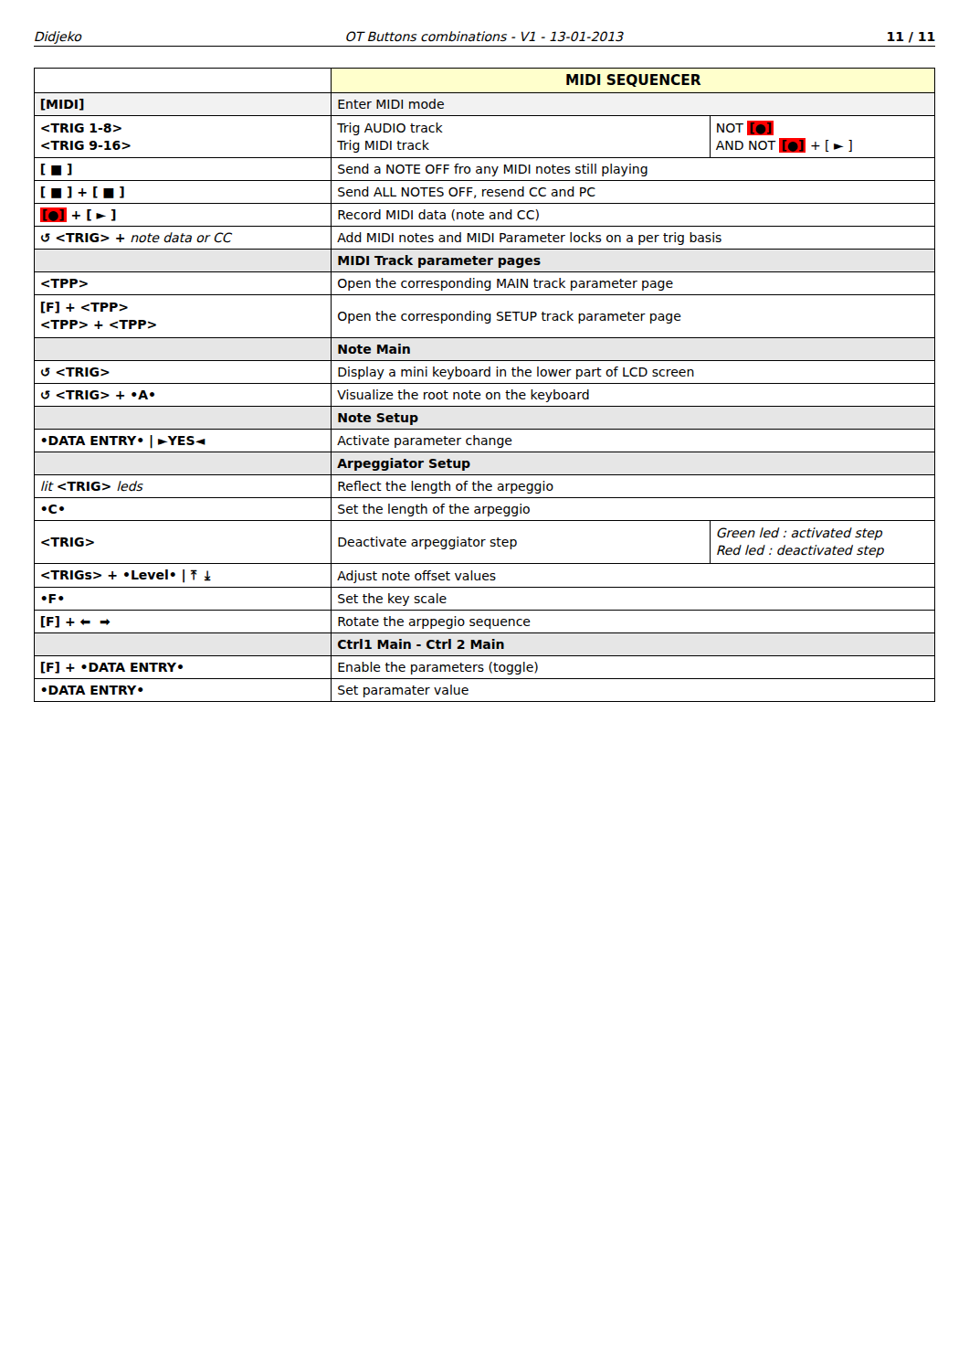Didjeko OT Buttons combinations - V1 - 13-01-2013 11 / 11
| | MIDI SEQUENCER |
| [MIDI] | Enter MIDI mode |
| <TRIG 1-8> <TRIG 9-16> | Trig AUDIO track Trig MIDI track | NOT [●] AND NOT [●] + [ ► ] |
| [ ■ ] | Send a NOTE OFF fro any MIDI notes still playing |
| [ ■ ] + [ ■ ] | Send ALL NOTES OFF, resend CC and PC |
| [●] + [ ► ] | Record MIDI data (note and CC) |
| ↺ <TRIG> + note data or CC | Add MIDI notes and MIDI Parameter locks on a per trig basis |
| | MIDI Track parameter pages |
| <TPP> | Open the corresponding MAIN track parameter page |
| [F] + <TPP> <TPP> + <TPP> | Open the corresponding SETUP track parameter page |
| | Note Main |
| ↺ <TRIG> | Display a mini keyboard in the lower part of LCD screen |
| ↺ <TRIG> + •A• | Visualize the root note on the keyboard |
| | Note Setup |
| •DATA ENTRY• / ►YES◄ | Activate parameter change |
| | Arpeggiator Setup |
| lit <TRIG> leds | Reflect the length of the arpeggio |
| •C• | Set the length of the arpeggio |
| <TRIG> | Deactivate arpeggiator step | Green led : activated step Red led : deactivated step |
| <TRIGs> + •Level• / ⤒ ⤓ | Adjust note offset values |
| •F• | Set the key scale |
| [F] + ⬅ ➡ | Rotate the arppegio sequence |
| | Ctrl1 Main - Ctrl 2 Main |
| [F] + •DATA ENTRY• | Enable the parameters (toggle) |
| •DATA ENTRY• | Set paramater value |